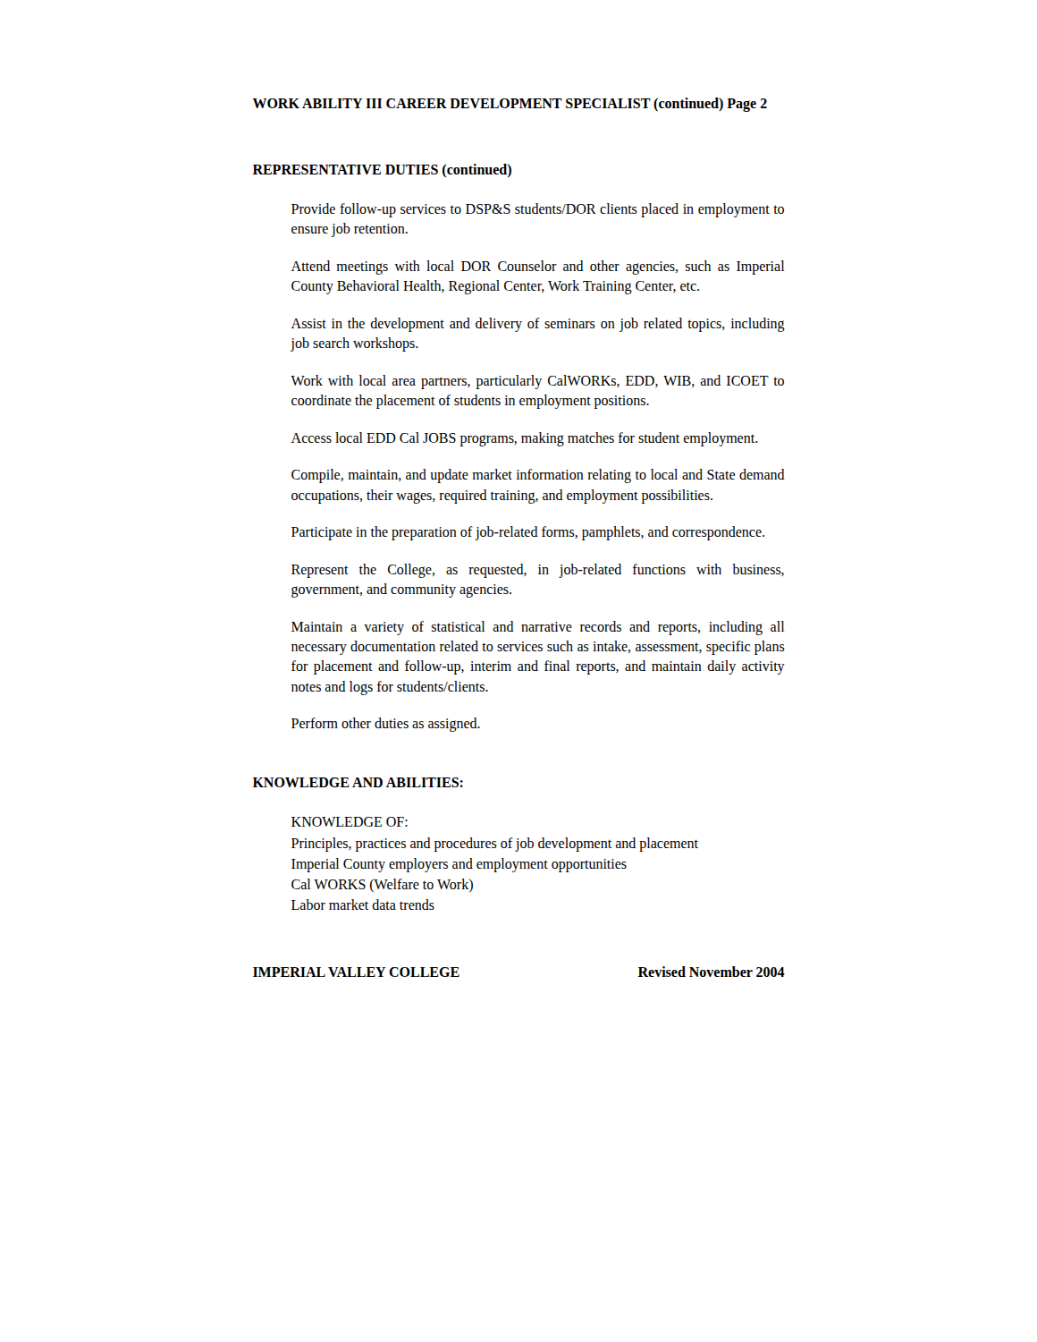WORK ABILITY III CAREER DEVELOPMENT SPECIALIST (continued) Page 2
REPRESENTATIVE DUTIES (continued)
Provide follow-up services to DSP&S students/DOR clients placed in employment to ensure job retention.
Attend meetings with local DOR Counselor and other agencies, such as Imperial County Behavioral Health, Regional Center, Work Training Center, etc.
Assist in the development and delivery of seminars on job related topics, including job search workshops.
Work with local area partners, particularly CalWORKs, EDD, WIB, and ICOET to coordinate the placement of students in employment positions.
Access local EDD Cal JOBS programs, making matches for student employment.
Compile, maintain, and update market information relating to local and State demand occupations, their wages, required training, and employment possibilities.
Participate in the preparation of job-related forms, pamphlets, and correspondence.
Represent the College, as requested, in job-related functions with business, government, and community agencies.
Maintain a variety of statistical and narrative records and reports, including all necessary documentation related to services such as intake, assessment, specific plans for placement and follow-up, interim and final reports, and maintain daily activity notes and logs for students/clients.
Perform other duties as assigned.
KNOWLEDGE AND ABILITIES:
KNOWLEDGE OF:
Principles, practices and procedures of job development and placement
Imperial County employers and employment opportunities
Cal WORKS (Welfare to Work)
Labor market data trends
IMPERIAL VALLEY COLLEGE
Revised November 2004